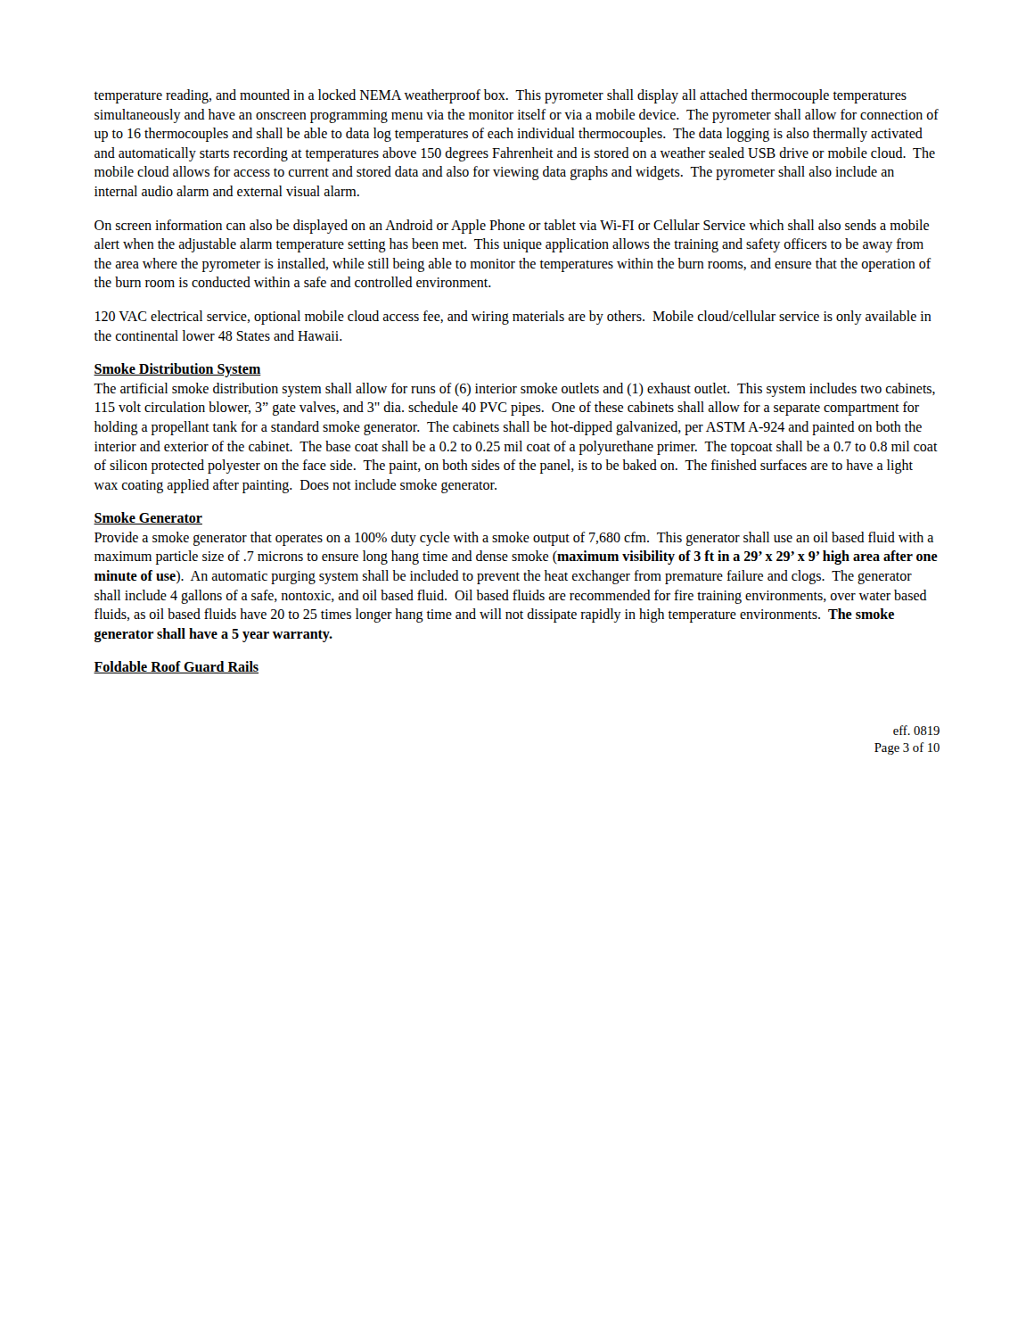temperature reading, and mounted in a locked NEMA weatherproof box. This pyrometer shall display all attached thermocouple temperatures simultaneously and have an onscreen programming menu via the monitor itself or via a mobile device. The pyrometer shall allow for connection of up to 16 thermocouples and shall be able to data log temperatures of each individual thermocouples. The data logging is also thermally activated and automatically starts recording at temperatures above 150 degrees Fahrenheit and is stored on a weather sealed USB drive or mobile cloud. The mobile cloud allows for access to current and stored data and also for viewing data graphs and widgets. The pyrometer shall also include an internal audio alarm and external visual alarm.
On screen information can also be displayed on an Android or Apple Phone or tablet via Wi-FI or Cellular Service which shall also sends a mobile alert when the adjustable alarm temperature setting has been met. This unique application allows the training and safety officers to be away from the area where the pyrometer is installed, while still being able to monitor the temperatures within the burn rooms, and ensure that the operation of the burn room is conducted within a safe and controlled environment.
120 VAC electrical service, optional mobile cloud access fee, and wiring materials are by others. Mobile cloud/cellular service is only available in the continental lower 48 States and Hawaii.
Smoke Distribution System
The artificial smoke distribution system shall allow for runs of (6) interior smoke outlets and (1) exhaust outlet. This system includes two cabinets, 115 volt circulation blower, 3” gate valves, and 3" dia. schedule 40 PVC pipes. One of these cabinets shall allow for a separate compartment for holding a propellant tank for a standard smoke generator. The cabinets shall be hot-dipped galvanized, per ASTM A-924 and painted on both the interior and exterior of the cabinet. The base coat shall be a 0.2 to 0.25 mil coat of a polyurethane primer. The topcoat shall be a 0.7 to 0.8 mil coat of silicon protected polyester on the face side. The paint, on both sides of the panel, is to be baked on. The finished surfaces are to have a light wax coating applied after painting. Does not include smoke generator.
Smoke Generator
Provide a smoke generator that operates on a 100% duty cycle with a smoke output of 7,680 cfm. This generator shall use an oil based fluid with a maximum particle size of .7 microns to ensure long hang time and dense smoke (maximum visibility of 3 ft in a 29’ x 29’ x 9’ high area after one minute of use). An automatic purging system shall be included to prevent the heat exchanger from premature failure and clogs. The generator shall include 4 gallons of a safe, nontoxic, and oil based fluid. Oil based fluids are recommended for fire training environments, over water based fluids, as oil based fluids have 20 to 25 times longer hang time and will not dissipate rapidly in high temperature environments. The smoke generator shall have a 5 year warranty.
Foldable Roof Guard Rails
eff. 0819
Page 3 of 10